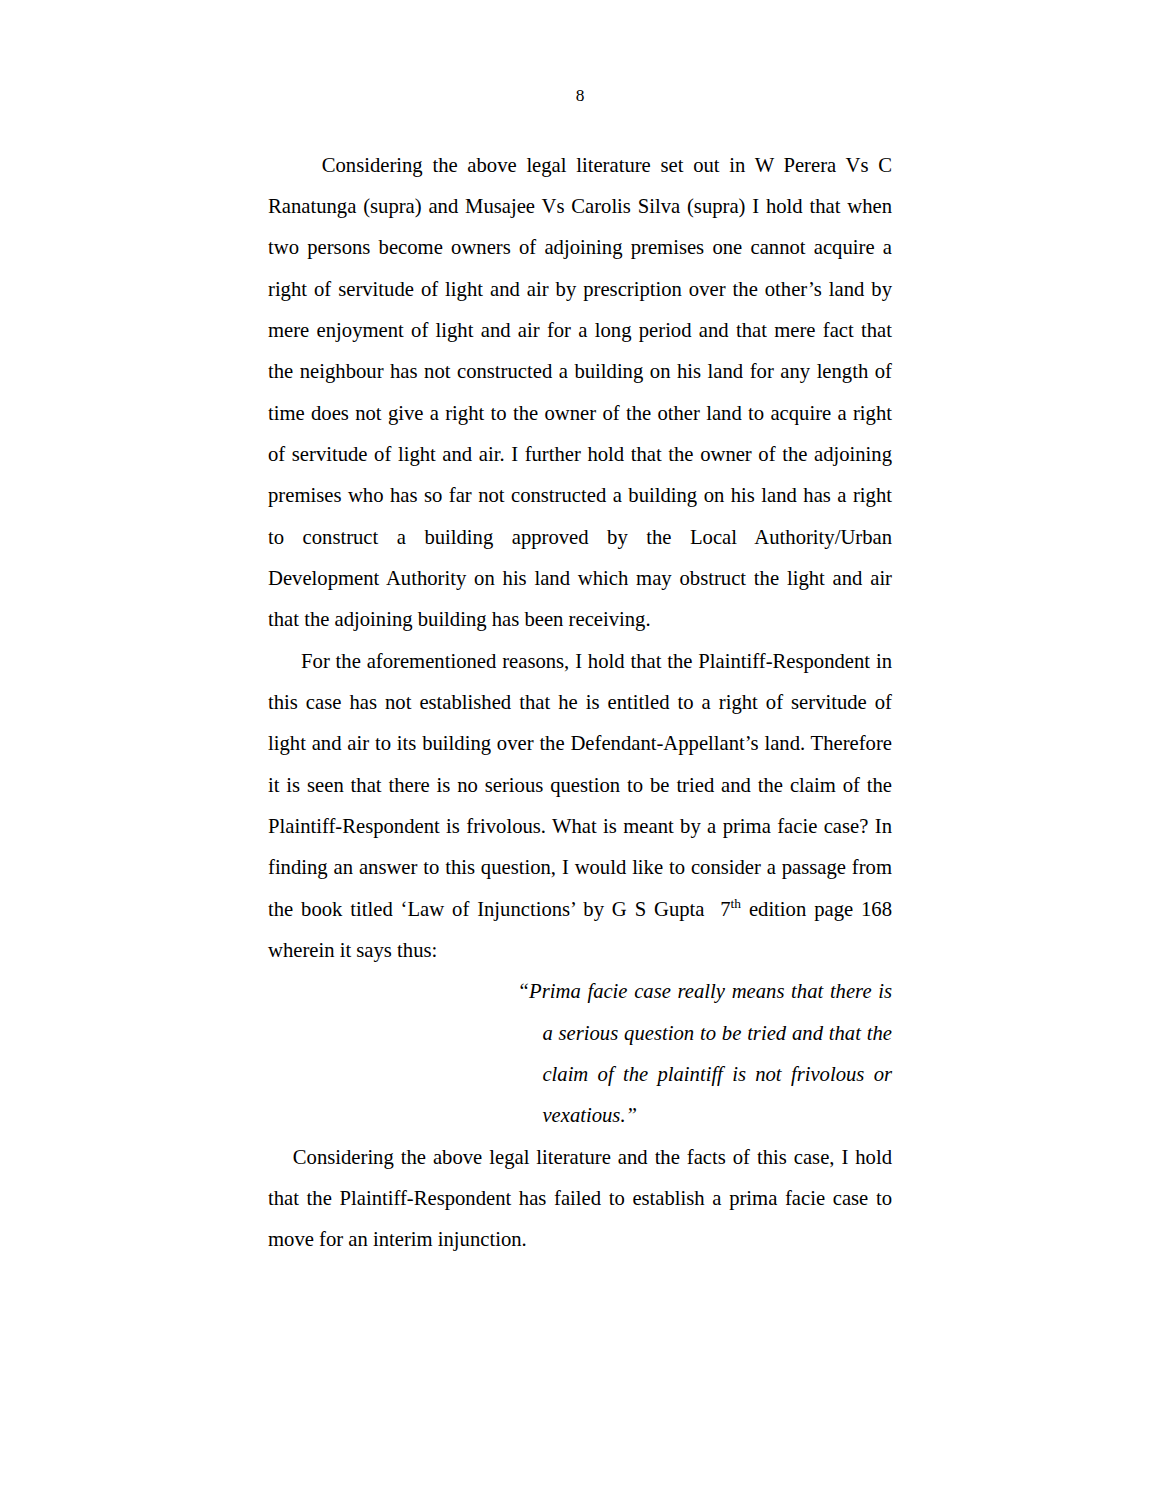8
Considering the above legal literature set out in W Perera Vs C Ranatunga (supra) and Musajee Vs Carolis Silva (supra) I hold that when two persons become owners of adjoining premises one cannot acquire a right of servitude of light and air by prescription over the other’s land by mere enjoyment of light and air for a long period and that mere fact that the neighbour has not constructed a building on his land for any length of time does not give a right to the owner of the other land to acquire a right of servitude of light and air. I further hold that the owner of the adjoining premises who has so far not constructed a building on his land has a right to construct a building approved by the Local Authority/Urban Development Authority on his land which may obstruct the light and air that the adjoining building has been receiving.
For the aforementioned reasons, I hold that the Plaintiff-Respondent in this case has not established that he is entitled to a right of servitude of light and air to its building over the Defendant-Appellant’s land. Therefore it is seen that there is no serious question to be tried and the claim of the Plaintiff-Respondent is frivolous. What is meant by a prima facie case? In finding an answer to this question, I would like to consider a passage from the book titled ‘Law of Injunctions’ by G S Gupta 7th edition page 168 wherein it says thus:
“Prima facie case really means that there is a serious question to be tried and that the claim of the plaintiff is not frivolous or vexatious.”
Considering the above legal literature and the facts of this case, I hold that the Plaintiff-Respondent has failed to establish a prima facie case to move for an interim injunction.